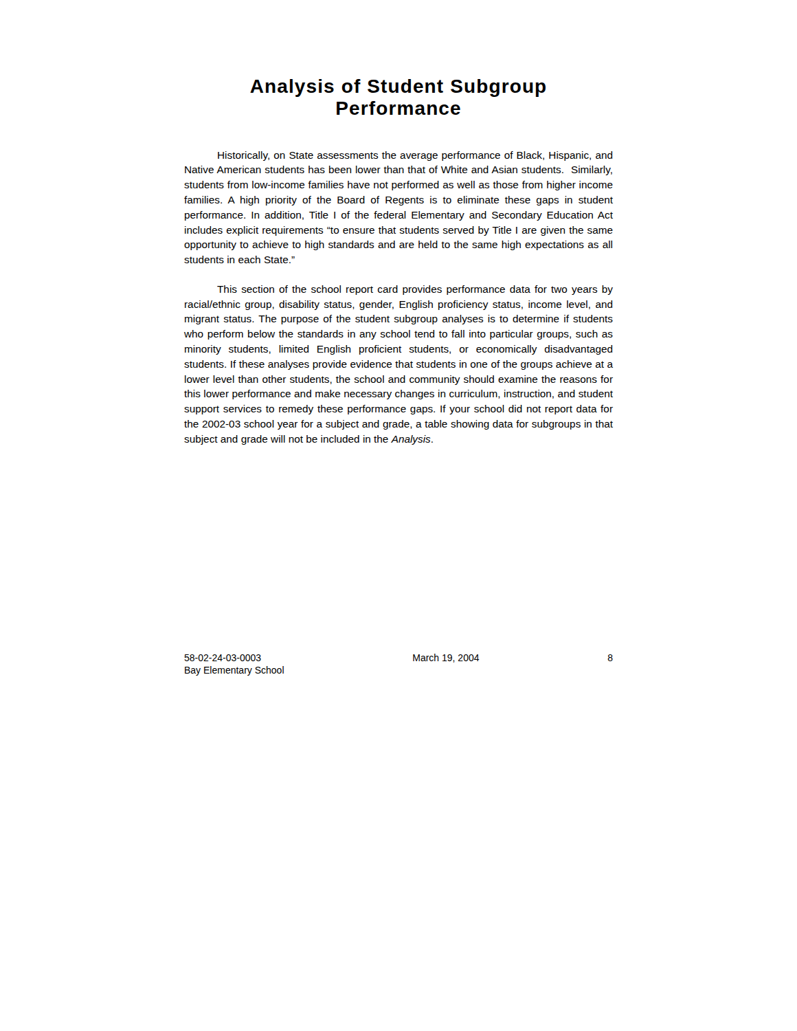Analysis of Student Subgroup Performance
Historically, on State assessments the average performance of Black, Hispanic, and Native American students has been lower than that of White and Asian students. Similarly, students from low-income families have not performed as well as those from higher income families. A high priority of the Board of Regents is to eliminate these gaps in student performance. In addition, Title I of the federal Elementary and Secondary Education Act includes explicit requirements “to ensure that students served by Title I are given the same opportunity to achieve to high standards and are held to the same high expectations as all students in each State.”
This section of the school report card provides performance data for two years by racial/ethnic group, disability status, gender, English proficiency status, income level, and migrant status. The purpose of the student subgroup analyses is to determine if students who perform below the standards in any school tend to fall into particular groups, such as minority students, limited English proficient students, or economically disadvantaged students. If these analyses provide evidence that students in one of the groups achieve at a lower level than other students, the school and community should examine the reasons for this lower performance and make necessary changes in curriculum, instruction, and student support services to remedy these performance gaps. If your school did not report data for the 2002-03 school year for a subject and grade, a table showing data for subgroups in that subject and grade will not be included in the Analysis.
58-02-24-03-0003
Bay Elementary School
March 19, 2004
8